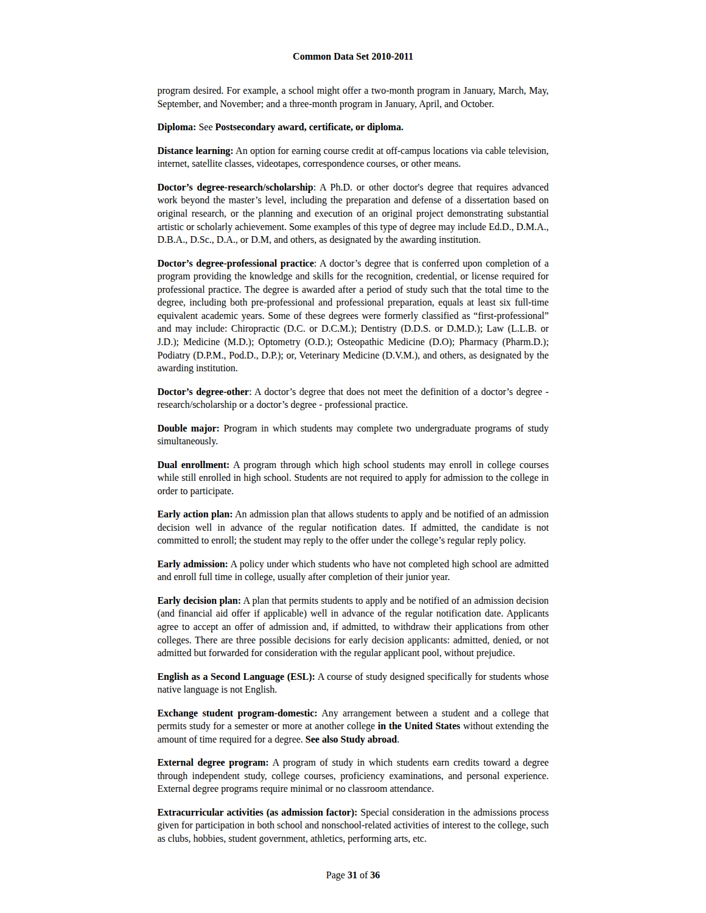Common Data Set 2010-2011
program desired. For example, a school might offer a two-month program in January, March, May, September, and November; and a three-month program in January, April, and October.
Diploma: See Postsecondary award, certificate, or diploma.
Distance learning: An option for earning course credit at off-campus locations via cable television, internet, satellite classes, videotapes, correspondence courses, or other means.
Doctor’s degree-research/scholarship: A Ph.D. or other doctor's degree that requires advanced work beyond the master’s level, including the preparation and defense of a dissertation based on original research, or the planning and execution of an original project demonstrating substantial artistic or scholarly achievement. Some examples of this type of degree may include Ed.D., D.M.A., D.B.A., D.Sc., D.A., or D.M, and others, as designated by the awarding institution.
Doctor’s degree-professional practice: A doctor’s degree that is conferred upon completion of a program providing the knowledge and skills for the recognition, credential, or license required for professional practice. The degree is awarded after a period of study such that the total time to the degree, including both pre-professional and professional preparation, equals at least six full-time equivalent academic years. Some of these degrees were formerly classified as “first-professional” and may include: Chiropractic (D.C. or D.C.M.); Dentistry (D.D.S. or D.M.D.); Law (L.L.B. or J.D.); Medicine (M.D.); Optometry (O.D.); Osteopathic Medicine (D.O); Pharmacy (Pharm.D.); Podiatry (D.P.M., Pod.D., D.P.); or, Veterinary Medicine (D.V.M.), and others, as designated by the awarding institution.
Doctor’s degree-other: A doctor’s degree that does not meet the definition of a doctor’s degree - research/scholarship or a doctor’s degree - professional practice.
Double major: Program in which students may complete two undergraduate programs of study simultaneously.
Dual enrollment: A program through which high school students may enroll in college courses while still enrolled in high school. Students are not required to apply for admission to the college in order to participate.
Early action plan: An admission plan that allows students to apply and be notified of an admission decision well in advance of the regular notification dates. If admitted, the candidate is not committed to enroll; the student may reply to the offer under the college’s regular reply policy.
Early admission: A policy under which students who have not completed high school are admitted and enroll full time in college, usually after completion of their junior year.
Early decision plan: A plan that permits students to apply and be notified of an admission decision (and financial aid offer if applicable) well in advance of the regular notification date. Applicants agree to accept an offer of admission and, if admitted, to withdraw their applications from other colleges. There are three possible decisions for early decision applicants: admitted, denied, or not admitted but forwarded for consideration with the regular applicant pool, without prejudice.
English as a Second Language (ESL): A course of study designed specifically for students whose native language is not English.
Exchange student program-domestic: Any arrangement between a student and a college that permits study for a semester or more at another college in the United States without extending the amount of time required for a degree. See also Study abroad.
External degree program: A program of study in which students earn credits toward a degree through independent study, college courses, proficiency examinations, and personal experience. External degree programs require minimal or no classroom attendance.
Extracurricular activities (as admission factor): Special consideration in the admissions process given for participation in both school and nonschool-related activities of interest to the college, such as clubs, hobbies, student government, athletics, performing arts, etc.
Page 31 of 36